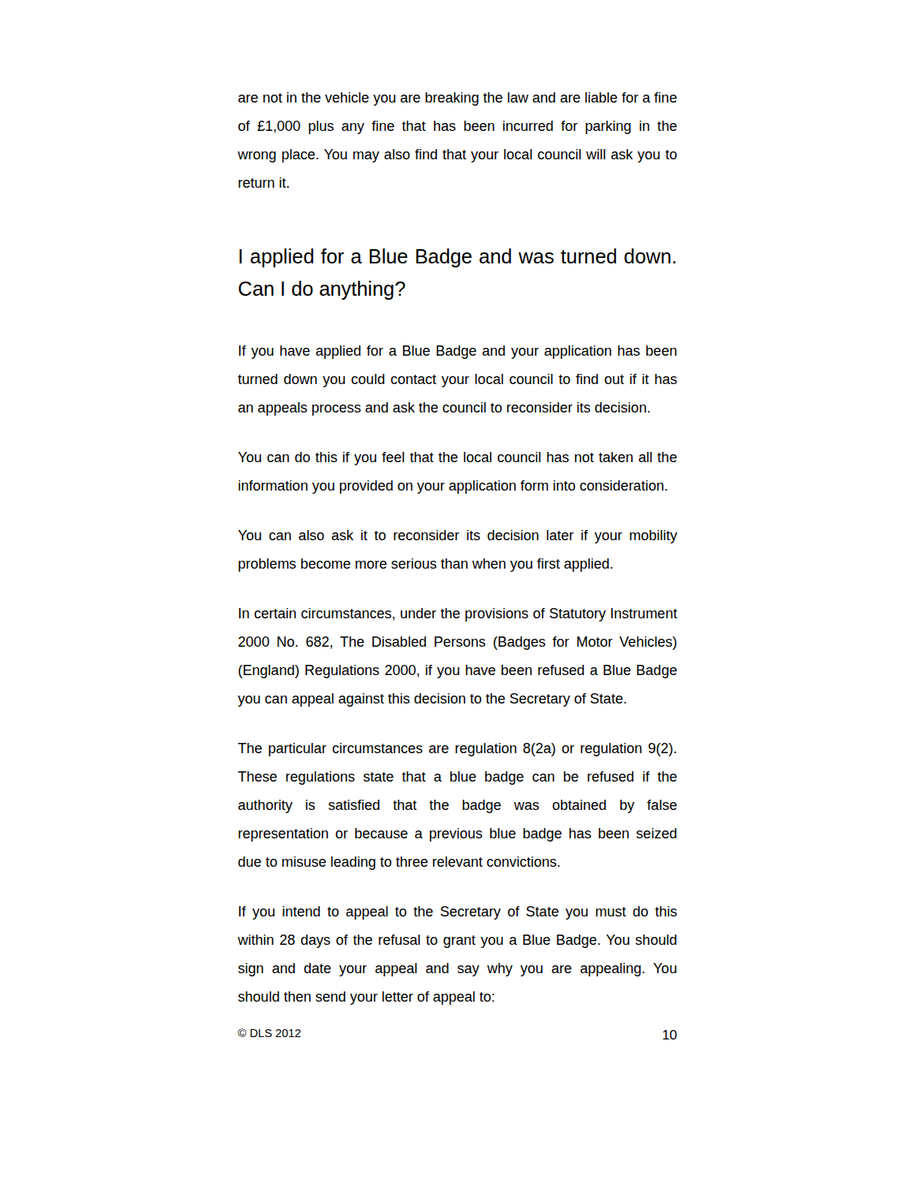are not in the vehicle you are breaking the law and are liable for a fine of £1,000 plus any fine that has been incurred for parking in the wrong place. You may also find that your local council will ask you to return it.
I applied for a Blue Badge and was turned down. Can I do anything?
If you have applied for a Blue Badge and your application has been turned down you could contact your local council to find out if it has an appeals process and ask the council to reconsider its decision.
You can do this if you feel that the local council has not taken all the information you provided on your application form into consideration.
You can also ask it to reconsider its decision later if your mobility problems become more serious than when you first applied.
In certain circumstances, under the provisions of Statutory Instrument 2000 No. 682, The Disabled Persons (Badges for Motor Vehicles) (England) Regulations 2000, if you have been refused a Blue Badge you can appeal against this decision to the Secretary of State.
The particular circumstances are regulation 8(2a) or regulation 9(2). These regulations state that a blue badge can be refused if the authority is satisfied that the badge was obtained by false representation or because a previous blue badge has been seized due to misuse leading to three relevant convictions.
If you intend to appeal to the Secretary of State you must do this within 28 days of the refusal to grant you a Blue Badge. You should sign and date your appeal and say why you are appealing. You should then send your letter of appeal to:
© DLS 2012 10